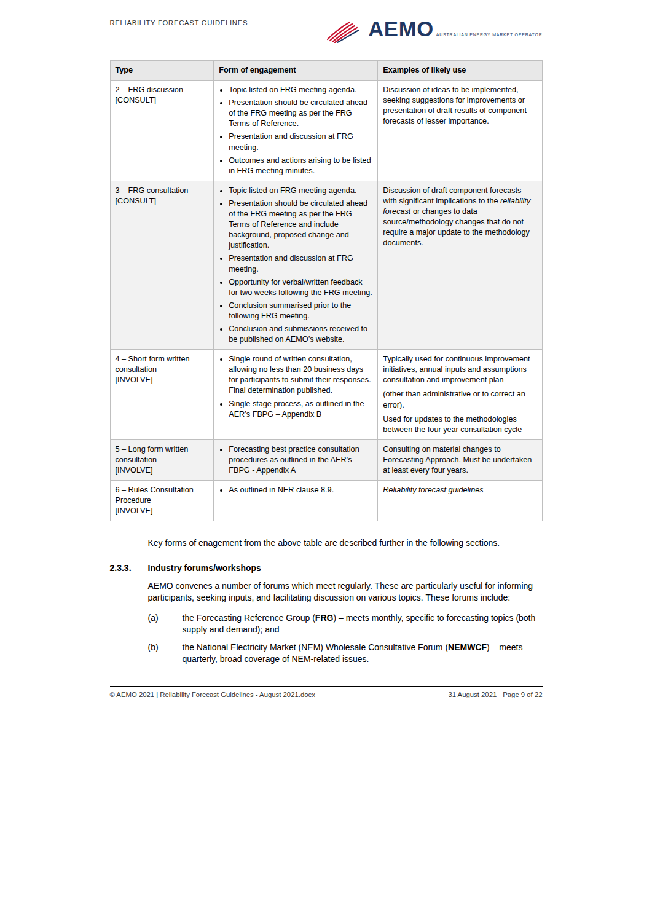Reliability Forecast Guidelines
AEMO Australian Energy Market Operator
| Type | Form of engagement | Examples of likely use |
| --- | --- | --- |
| 2 – FRG discussion [CONSULT] | Topic listed on FRG meeting agenda. Presentation should be circulated ahead of the FRG meeting as per the FRG Terms of Reference. Presentation and discussion at FRG meeting. Outcomes and actions arising to be listed in FRG meeting minutes. | Discussion of ideas to be implemented, seeking suggestions for improvements or presentation of draft results of component forecasts of lesser importance. |
| 3 – FRG consultation [CONSULT] | Topic listed on FRG meeting agenda. Presentation should be circulated ahead of the FRG meeting as per the FRG Terms of Reference and include background, proposed change and justification. Presentation and discussion at FRG meeting. Opportunity for verbal/written feedback for two weeks following the FRG meeting. Conclusion summarised prior to the following FRG meeting. Conclusion and submissions received to be published on AEMO’s website. | Discussion of draft component forecasts with significant implications to the reliability forecast or changes to data source/methodology changes that do not require a major update to the methodology documents. |
| 4 – Short form written consultation [INVOLVE] | Single round of written consultation, allowing no less than 20 business days for participants to submit their responses. Final determination published. Single stage process, as outlined in the AER’s FBPG – Appendix B | Typically used for continuous improvement initiatives, annual inputs and assumptions consultation and improvement plan (other than administrative or to correct an error). Used for updates to the methodologies between the four year consultation cycle |
| 5 – Long form written consultation [INVOLVE] | Forecasting best practice consultation procedures as outlined in the AER’s FBPG - Appendix A | Consulting on material changes to Forecasting Approach. Must be undertaken at least every four years. |
| 6 – Rules Consultation Procedure [INVOLVE] | As outlined in NER clause 8.9. | Reliability forecast guidelines |
Key forms of enagement from the above table are described further in the following sections.
2.3.3. Industry forums/workshops
AEMO convenes a number of forums which meet regularly. These are particularly useful for informing participants, seeking inputs, and facilitating discussion on various topics. These forums include:
(a) the Forecasting Reference Group (FRG) – meets monthly, specific to forecasting topics (both supply and demand); and
(b) the National Electricity Market (NEM) Wholesale Consultative Forum (NEMWCF) – meets quarterly, broad coverage of NEM-related issues.
© AEMO 2021 | Reliability Forecast Guidelines - August 2021.docx
31 August 2021
Page 9 of 22